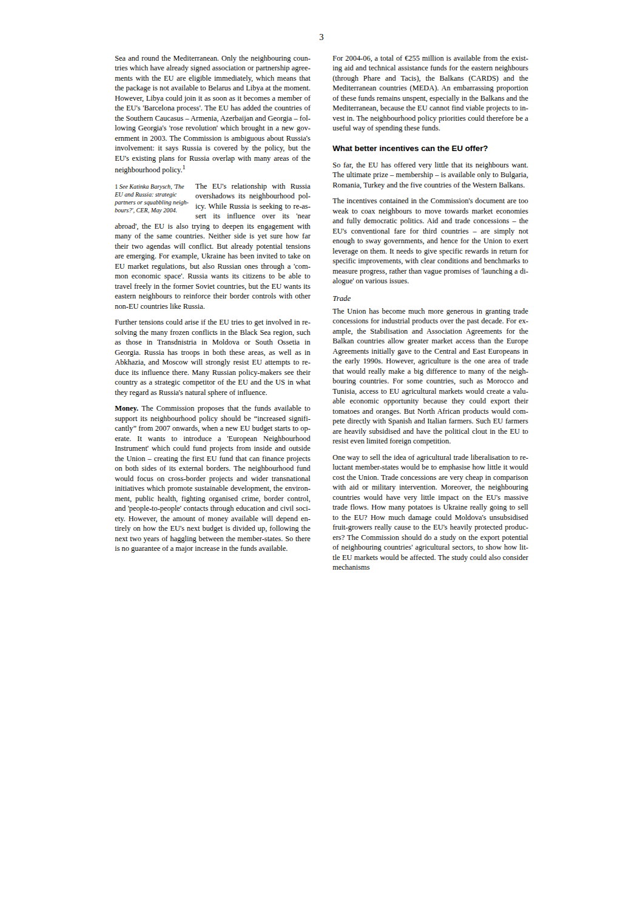3
Sea and round the Mediterranean. Only the neighbouring countries which have already signed association or partnership agreements with the EU are eligible immediately, which means that the package is not available to Belarus and Libya at the moment. However, Libya could join it as soon as it becomes a member of the EU's 'Barcelona process'. The EU has added the countries of the Southern Caucasus – Armenia, Azerbaijan and Georgia – following Georgia's 'rose revolution' which brought in a new government in 2003. The Commission is ambiguous about Russia's involvement: it says Russia is covered by the policy, but the EU's existing plans for Russia overlap with many areas of the neighbourhood policy.1
1 See Katinka Barysch, 'The EU and Russia: strategic partners or squabbling neighbours?', CER, May 2004.
The EU's relationship with Russia overshadows its neighbourhood policy. While Russia is seeking to re-assert its influence over its 'near abroad', the EU is also trying to deepen its engagement with many of the same countries. Neither side is yet sure how far their two agendas will conflict. But already potential tensions are emerging. For example, Ukraine has been invited to take on EU market regulations, but also Russian ones through a 'common economic space'. Russia wants its citizens to be able to travel freely in the former Soviet countries, but the EU wants its eastern neighbours to reinforce their border controls with other non-EU countries like Russia.
Further tensions could arise if the EU tries to get involved in resolving the many frozen conflicts in the Black Sea region, such as those in Transdnistria in Moldova or South Ossetia in Georgia. Russia has troops in both these areas, as well as in Abkhazia, and Moscow will strongly resist EU attempts to reduce its influence there. Many Russian policy-makers see their country as a strategic competitor of the EU and the US in what they regard as Russia's natural sphere of influence.
Money. The Commission proposes that the funds available to support its neighbourhood policy should be “increased significantly” from 2007 onwards, when a new EU budget starts to operate. It wants to introduce a 'European Neighbourhood Instrument' which could fund projects from inside and outside the Union – creating the first EU fund that can finance projects on both sides of its external borders. The neighbourhood fund would focus on cross-border projects and wider transnational initiatives which promote sustainable development, the environment, public health, fighting organised crime, border control, and 'people-to-people' contacts through education and civil society. However, the amount of money available will depend entirely on how the EU's next budget is divided up, following the next two years of haggling between the member-states. So there is no guarantee of a major increase in the funds available.
For 2004-06, a total of €255 million is available from the existing aid and technical assistance funds for the eastern neighbours (through Phare and Tacis), the Balkans (CARDS) and the Mediterranean countries (MEDA). An embarrassing proportion of these funds remains unspent, especially in the Balkans and the Mediterranean, because the EU cannot find viable projects to invest in. The neighbourhood policy priorities could therefore be a useful way of spending these funds.
What better incentives can the EU offer?
So far, the EU has offered very little that its neighbours want. The ultimate prize – membership – is available only to Bulgaria, Romania, Turkey and the five countries of the Western Balkans.
The incentives contained in the Commission's document are too weak to coax neighbours to move towards market economies and fully democratic politics. Aid and trade concessions – the EU's conventional fare for third countries – are simply not enough to sway governments, and hence for the Union to exert leverage on them. It needs to give specific rewards in return for specific improvements, with clear conditions and benchmarks to measure progress, rather than vague promises of 'launching a dialogue' on various issues.
Trade
The Union has become much more generous in granting trade concessions for industrial products over the past decade. For example, the Stabilisation and Association Agreements for the Balkan countries allow greater market access than the Europe Agreements initially gave to the Central and East Europeans in the early 1990s. However, agriculture is the one area of trade that would really make a big difference to many of the neighbouring countries. For some countries, such as Morocco and Tunisia, access to EU agricultural markets would create a valuable economic opportunity because they could export their tomatoes and oranges. But North African products would compete directly with Spanish and Italian farmers. Such EU farmers are heavily subsidised and have the political clout in the EU to resist even limited foreign competition.
One way to sell the idea of agricultural trade liberalisation to reluctant member-states would be to emphasise how little it would cost the Union. Trade concessions are very cheap in comparison with aid or military intervention. Moreover, the neighbouring countries would have very little impact on the EU's massive trade flows. How many potatoes is Ukraine really going to sell to the EU? How much damage could Moldova's unsubsidised fruit-growers really cause to the EU's heavily protected producers? The Commission should do a study on the export potential of neighbouring countries' agricultural sectors, to show how little EU markets would be affected. The study could also consider mechanisms